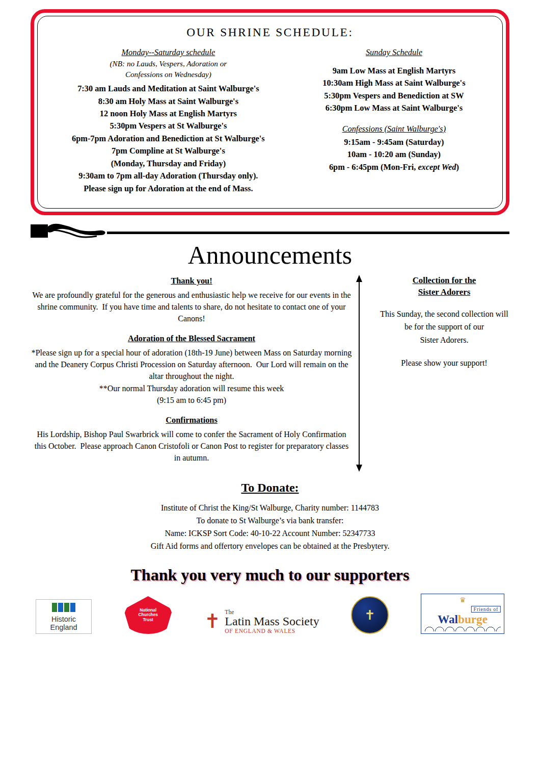OUR SHRINE SCHEDULE:
Monday--Saturday schedule
(NB: no Lauds, Vespers, Adoration or
Confessions on Wednesday)
7:30 am Lauds and Meditation at Saint Walburge's
8:30 am Holy Mass at Saint Walburge's
12 noon Holy Mass at English Martyrs
5:30pm Vespers at St Walburge's
6pm-7pm Adoration and Benediction at St Walburge's
7pm Compline at St Walburge's
(Monday, Thursday and Friday)
9:30am to 7pm all-day Adoration (Thursday only).
Please sign up for Adoration at the end of Mass.
Sunday Schedule
9am Low Mass at English Martyrs
10:30am High Mass at Saint Walburge's
5:30pm Vespers and Benediction at SW
6:30pm Low Mass at Saint Walburge's
Confessions (Saint Walburge's)
9:15am - 9:45am (Saturday)
10am - 10:20 am (Sunday)
6pm - 6:45pm (Mon-Fri, except Wed)
Announcements
Thank you!
We are profoundly grateful for the generous and enthusiastic help we receive for our events in the shrine community. If you have time and talents to share, do not hesitate to contact one of your Canons!
Adoration of the Blessed Sacrament
*Please sign up for a special hour of adoration (18th-19 June) between Mass on Saturday morning and the Deanery Corpus Christi Procession on Saturday afternoon. Our Lord will remain on the altar throughout the night.
**Our normal Thursday adoration will resume this week
(9:15 am to 6:45 pm)
Confirmations
His Lordship, Bishop Paul Swarbrick will come to confer the Sacrament of Holy Confirmation this October. Please approach Canon Cristofoli or Canon Post to register for preparatory classes in autumn.
Collection for the
Sister Adorers
This Sunday, the second collection will be for the support of our
Sister Adorers.
Please show your support!
To Donate:
Institute of Christ the King/St Walburge, Charity number: 1144783
To donate to St Walburge’s via bank transfer:
Name: ICKSP Sort Code: 40-10-22 Account Number: 52347733
Gift Aid forms and offertory envelopes can be obtained at the Presbytery.
Thank you very much to our supporters
Historic England
National
Churches
Trust
✝
The
Latin Mass Society
OF ENGLAND & WALES
✝
♛
Friends of
Walburge